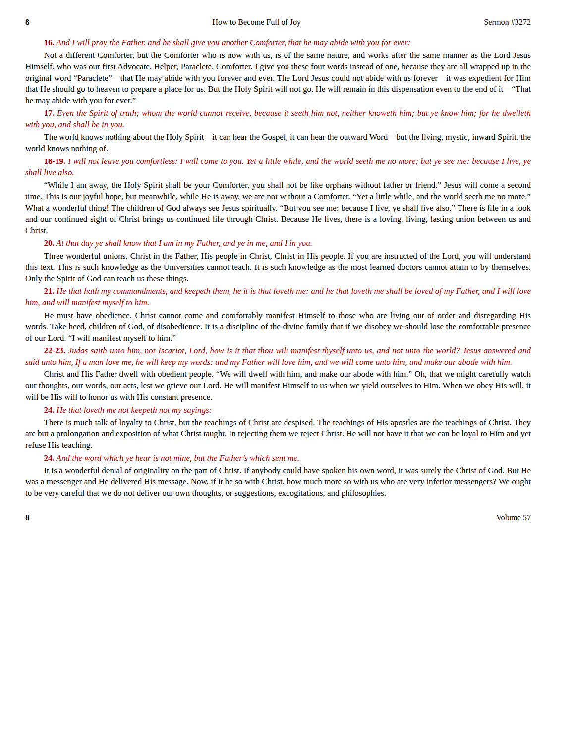8 How to Become Full of Joy Sermon #3272
16. And I will pray the Father, and he shall give you another Comforter, that he may abide with you for ever;
Not a different Comforter, but the Comforter who is now with us, is of the same nature, and works after the same manner as the Lord Jesus Himself, who was our first Advocate, Helper, Paraclete, Comforter. I give you these four words instead of one, because they are all wrapped up in the original word “Paraclete”—that He may abide with you forever and ever. The Lord Jesus could not abide with us forever—it was expedient for Him that He should go to heaven to prepare a place for us. But the Holy Spirit will not go. He will remain in this dispensation even to the end of it—“That he may abide with you for ever.”
17. Even the Spirit of truth; whom the world cannot receive, because it seeth him not, neither knoweth him; but ye know him; for he dwelleth with you, and shall be in you.
The world knows nothing about the Holy Spirit—it can hear the Gospel, it can hear the outward Word—but the living, mystic, inward Spirit, the world knows nothing of.
18-19. I will not leave you comfortless: I will come to you. Yet a little while, and the world seeth me no more; but ye see me: because I live, ye shall live also.
“While I am away, the Holy Spirit shall be your Comforter, you shall not be like orphans without father or friend.” Jesus will come a second time. This is our joyful hope, but meanwhile, while He is away, we are not without a Comforter. “Yet a little while, and the world seeth me no more.” What a wonderful thing! The children of God always see Jesus spiritually. “But you see me: because I live, ye shall live also.” There is life in a look and our continued sight of Christ brings us continued life through Christ. Because He lives, there is a loving, living, lasting union between us and Christ.
20. At that day ye shall know that I am in my Father, and ye in me, and I in you.
Three wonderful unions. Christ in the Father, His people in Christ, Christ in His people. If you are instructed of the Lord, you will understand this text. This is such knowledge as the Universities cannot teach. It is such knowledge as the most learned doctors cannot attain to by themselves. Only the Spirit of God can teach us these things.
21. He that hath my commandments, and keepeth them, he it is that loveth me: and he that loveth me shall be loved of my Father, and I will love him, and will manifest myself to him.
He must have obedience. Christ cannot come and comfortably manifest Himself to those who are living out of order and disregarding His words. Take heed, children of God, of disobedience. It is a discipline of the divine family that if we disobey we should lose the comfortable presence of our Lord. “I will manifest myself to him.”
22-23. Judas saith unto him, not Iscariot, Lord, how is it that thou wilt manifest thyself unto us, and not unto the world? Jesus answered and said unto him, If a man love me, he will keep my words: and my Father will love him, and we will come unto him, and make our abode with him.
Christ and His Father dwell with obedient people. “We will dwell with him, and make our abode with him.” Oh, that we might carefully watch our thoughts, our words, our acts, lest we grieve our Lord. He will manifest Himself to us when we yield ourselves to Him. When we obey His will, it will be His will to honor us with His constant presence.
24. He that loveth me not keepeth not my sayings:
There is much talk of loyalty to Christ, but the teachings of Christ are despised. The teachings of His apostles are the teachings of Christ. They are but a prolongation and exposition of what Christ taught. In rejecting them we reject Christ. He will not have it that we can be loyal to Him and yet refuse His teaching.
24. And the word which ye hear is not mine, but the Father’s which sent me.
It is a wonderful denial of originality on the part of Christ. If anybody could have spoken his own word, it was surely the Christ of God. But He was a messenger and He delivered His message. Now, if it be so with Christ, how much more so with us who are very inferior messengers? We ought to be very careful that we do not deliver our own thoughts, or suggestions, excogitations, and philosophies.
8 Volume 57